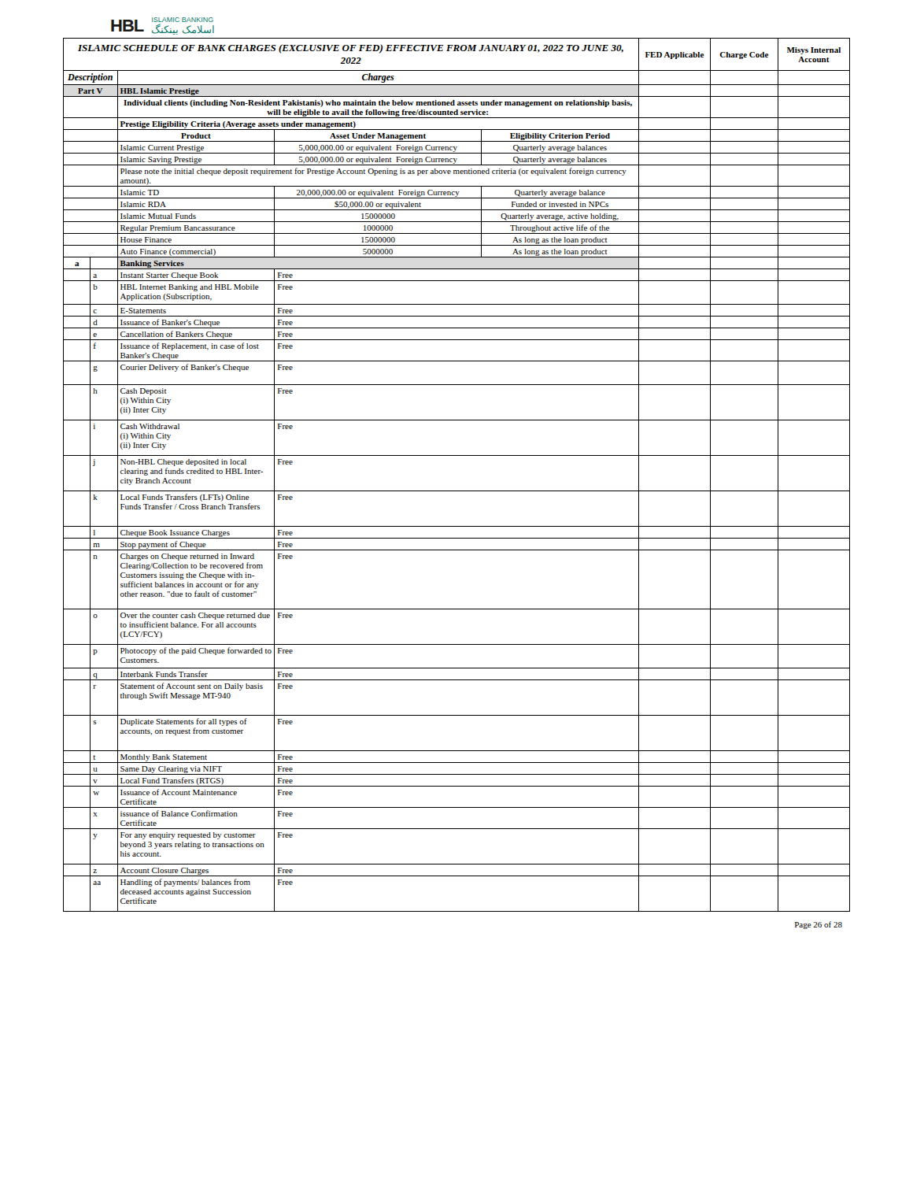HBL ISLAMIC BANKING
اسلامک بینکنگ
| ISLAMIC SCHEDULE OF BANK CHARGES (EXCLUSIVE OF FED) EFFECTIVE FROM JANUARY 01, 2022 TO JUNE 30, 2022 | FED Applicable | Charge Code | Misys Internal Account |
| Description | Charges | | | |
| Part V | HBL Islamic Prestige | | | |
| | Individual clients (including Non-Resident Pakistanis) who maintain the below mentioned assets under management on relationship basis, will be eligible to avail the following free/discounted service: | | | |
| | Prestige Eligibility Criteria (Average assets under management) | | | |
| | Product | Asset Under Management | Eligibility Criterion Period | | | |
| | Islamic Current Prestige | 5,000,000.00 or equivalent Foreign Currency | Quarterly average balances | | | |
| | Islamic Saving Prestige | 5,000,000.00 or equivalent Foreign Currency | Quarterly average balances | | | |
| | Please note the initial cheque deposit requirement for Prestige Account Opening is as per above mentioned criteria (or equivalent foreign currency amount). | | | |
| | Islamic TD | 20,000,000.00 or equivalent Foreign Currency | Quarterly average balance | | | |
| | Islamic RDA | $50,000.00 or equivalent | Funded or invested in NPCs | | | |
| | Islamic Mutual Funds | 15000000 | Quarterly average, active holding, | | | |
| | Regular Premium Bancassurance | 1000000 | Throughout active life of the | | | |
| | House Finance | 15000000 | As long as the loan product | | | |
| | Auto Finance (commercial) | 5000000 | As long as the loan product | | | |
| a | | Banking Services | | | |
| | a | Instant Starter Cheque Book | Free | | | |
| | b | HBL Internet Banking and HBL Mobile Application (Subscription, | Free | | | |
| | c | E-Statements | Free | | | |
| | d | Issuance of Banker's Cheque | Free | | | |
| | e | Cancellation of Bankers Cheque | Free | | | |
| | f | Issuance of Replacement, in case of lost Banker's Cheque | Free | | | |
| | g | Courier Delivery of Banker's Cheque | Free | | | |
| | h | Cash Deposit (i) Within City (ii) Inter City | Free | | | |
| | i | Cash Withdrawal (i) Within City (ii) Inter City | Free | | | |
| | j | Non-HBL Cheque deposited in local clearing and funds credited to HBL Inter-city Branch Account | Free | | | |
| | k | Local Funds Transfers (LFTs) Online Funds Transfer / Cross Branch Transfers | Free | | | |
| | l | Cheque Book Issuance Charges | Free | | | |
| | m | Stop payment of Cheque | Free | | | |
| | n | Charges on Cheque returned in Inward Clearing/Collection to be recovered from Customers issuing the Cheque with in-sufficient balances in account or for any other reason. "due to fault of customer" | Free | | | |
| | o | Over the counter cash Cheque returned due to insufficient balance. For all accounts (LCY/FCY) | Free | | | |
| | p | Photocopy of the paid Cheque forwarded to Customers. | Free | | | |
| | q | Interbank Funds Transfer | Free | | | |
| | r | Statement of Account sent on Daily basis through Swift Message MT-940 | Free | | | |
| | s | Duplicate Statements for all types of accounts, on request from customer | Free | | | |
| | t | Monthly Bank Statement | Free | | | |
| | u | Same Day Clearing via NIFT | Free | | | |
| | v | Local Fund Transfers (RTGS) | Free | | | |
| | w | Issuance of Account Maintenance Certificate | Free | | | |
| | x | issuance of Balance Confirmation Certificate | Free | | | |
| | y | For any enquiry requested by customer beyond 3 years relating to transactions on his account. | Free | | | |
| | z | Account Closure Charges | Free | | | |
| | aa | Handling of payments/ balances from deceased accounts against Succession Certificate | Free | | | |
Page 26 of 28